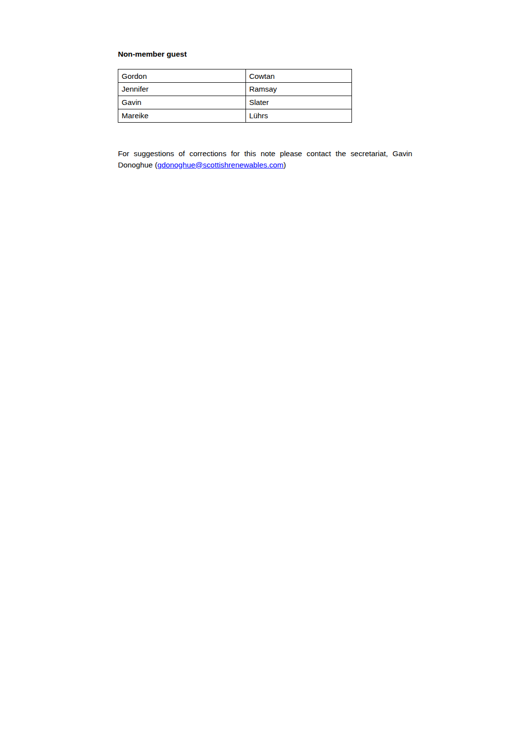Non-member guest
| Gordon | Cowtan |
| Jennifer | Ramsay |
| Gavin | Slater |
| Mareike | Lührs |
For suggestions of corrections for this note please contact the secretariat, Gavin Donoghue (gdonoghue@scottishrenewables.com)